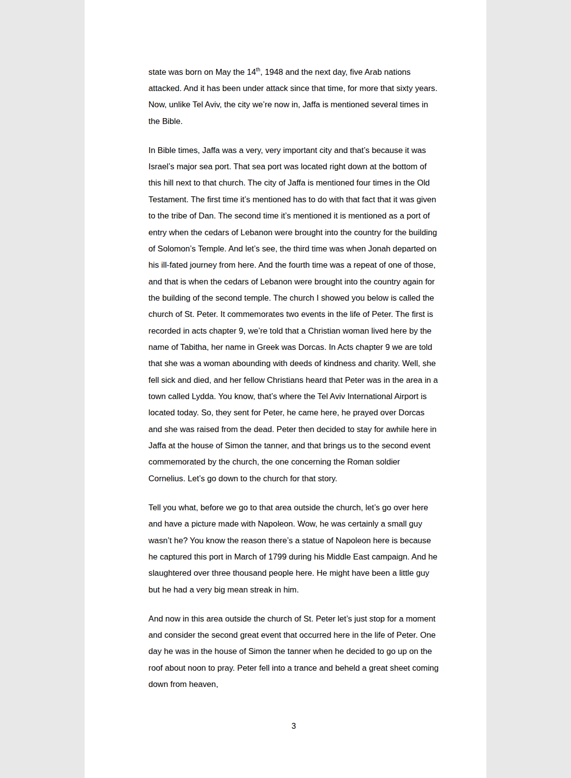state was born on May the 14th, 1948 and the next day, five Arab nations attacked. And it has been under attack since that time, for more that sixty years. Now, unlike Tel Aviv, the city we’re now in, Jaffa is mentioned several times in the Bible.
In Bible times, Jaffa was a very, very important city and that’s because it was Israel’s major sea port. That sea port was located right down at the bottom of this hill next to that church. The city of Jaffa is mentioned four times in the Old Testament. The first time it’s mentioned has to do with that fact that it was given to the tribe of Dan. The second time it’s mentioned it is mentioned as a port of entry when the cedars of Lebanon were brought into the country for the building of Solomon’s Temple. And let’s see, the third time was when Jonah departed on his ill-fated journey from here. And the fourth time was a repeat of one of those, and that is when the cedars of Lebanon were brought into the country again for the building of the second temple. The church I showed you below is called the church of St. Peter. It commemorates two events in the life of Peter. The first is recorded in acts chapter 9, we’re told that a Christian woman lived here by the name of Tabitha, her name in Greek was Dorcas. In Acts chapter 9 we are told that she was a woman abounding with deeds of kindness and charity. Well, she fell sick and died, and her fellow Christians heard that Peter was in the area in a town called Lydda. You know, that’s where the Tel Aviv International Airport is located today. So, they sent for Peter, he came here, he prayed over Dorcas and she was raised from the dead. Peter then decided to stay for awhile here in Jaffa at the house of Simon the tanner, and that brings us to the second event commemorated by the church, the one concerning the Roman soldier Cornelius. Let’s go down to the church for that story.
Tell you what, before we go to that area outside the church, let’s go over here and have a picture made with Napoleon. Wow, he was certainly a small guy wasn’t he? You know the reason there’s a statue of Napoleon here is because he captured this port in March of 1799 during his Middle East campaign. And he slaughtered over three thousand people here. He might have been a little guy but he had a very big mean streak in him.
And now in this area outside the church of St. Peter let’s just stop for a moment and consider the second great event that occurred here in the life of Peter. One day he was in the house of Simon the tanner when he decided to go up on the roof about noon to pray. Peter fell into a trance and beheld a great sheet coming down from heaven,
3